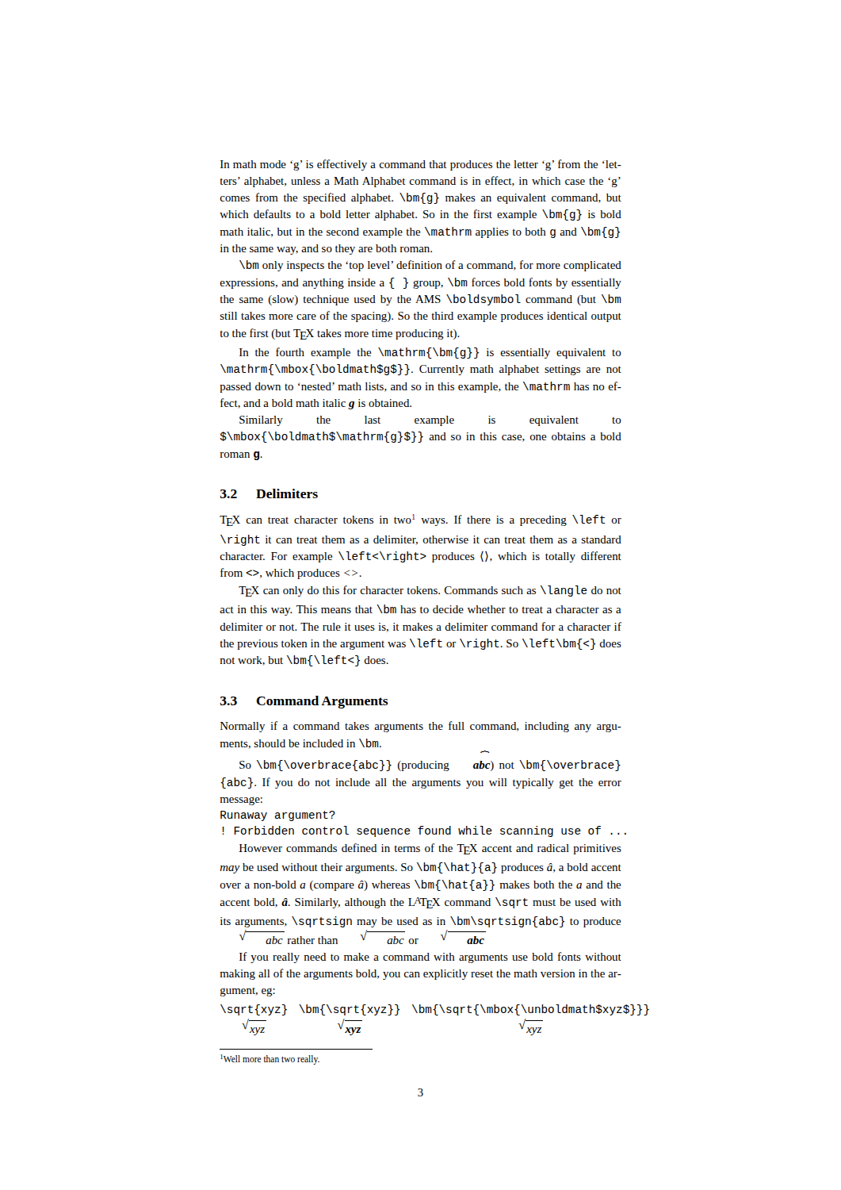In math mode ‘g’ is effectively a command that produces the letter ‘g’ from the ‘letters’ alphabet, unless a Math Alphabet command is in effect, in which case the ‘g’ comes from the specified alphabet. \bm{g} makes an equivalent command, but which defaults to a bold letter alphabet. So in the first example \bm{g} is bold math italic, but in the second example the \mathrm applies to both g and \bm{g} in the same way, and so they are both roman.
\bm only inspects the ‘top level’ definition of a command, for more complicated expressions, and anything inside a { } group, \bm forces bold fonts by essentially the same (slow) technique used by the AMS \boldsymbol command (but \bm still takes more care of the spacing). So the third example produces identical output to the first (but TEX takes more time producing it).
In the fourth example the \mathrm{\bm{g}} is essentially equivalent to \mathrm{\mbox{\boldmath$g$}}. Currently math alphabet settings are not passed down to ‘nested’ math lists, and so in this example, the \mathrm has no effect, and a bold math italic g is obtained.
Similarly the last example is equivalent to $\mbox{\boldmath$\mathrm{g}$}} and so in this case, one obtains a bold roman g.
3.2 Delimiters
TEX can treat character tokens in two1 ways. If there is a preceding \left or \right it can treat them as a delimiter, otherwise it can treat them as a standard character. For example \left<\right> produces ⟨⟩, which is totally different from <>, which produces <>.
TEX can only do this for character tokens. Commands such as \langle do not act in this way. This means that \bm has to decide whether to treat a character as a delimiter or not. The rule it uses is, it makes a delimiter command for a character if the previous token in the argument was \left or \right. So \left\bm{<} does not work, but \bm{\left<} does.
3.3 Command Arguments
Normally if a command takes arguments the full command, including any arguments, should be included in \bm.
So \bm{\overbrace{abc}} (producing ⏞abc) not \bm{\overbrace}{abc}. If you do not include all the arguments you will typically get the error message:
Runaway argument?
! Forbidden control sequence found while scanning use of ...
However commands defined in terms of the TEX accent and radical primitives may be used without their arguments. So \bm{\hat}{a} produces â, a bold accent over a non-bold a (compare â) whereas \bm{\hat{a}} makes both the a and the accent bold, â. Similarly, although the LATEX command \sqrt must be used with its arguments, \sqrtsign may be used as in \bm\sqrtsign{abc} to produce abc rather than abc or abc
If you really need to make a command with arguments use bold fonts without making all of the arguments bold, you can explicitly reset the math version in the argument, eg:
| \sqrt{xyz} | \bm{\sqrt{xyz}} | \bm{\sqrt{\mbox{\unboldmath$xyz$}}} |
| xyz | xyz | xyz |
1Well more than two really.
3